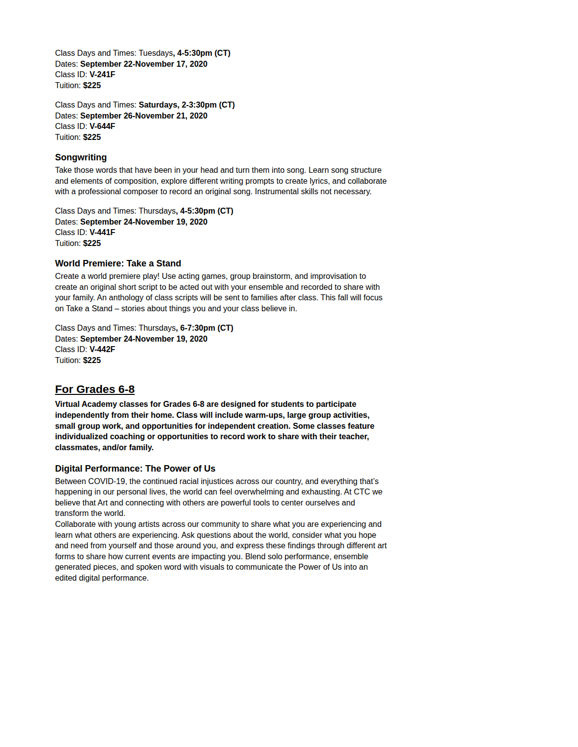Class Days and Times: Tuesdays, 4-5:30pm (CT)
Dates: September 22-November 17, 2020
Class ID: V-241F
Tuition: $225
Class Days and Times: Saturdays, 2-3:30pm (CT)
Dates: September 26-November 21, 2020
Class ID: V-644F
Tuition: $225
Songwriting
Take those words that have been in your head and turn them into song. Learn song structure and elements of composition, explore different writing prompts to create lyrics, and collaborate with a professional composer to record an original song. Instrumental skills not necessary.
Class Days and Times: Thursdays, 4-5:30pm (CT)
Dates: September 24-November 19, 2020
Class ID: V-441F
Tuition: $225
World Premiere: Take a Stand
Create a world premiere play! Use acting games, group brainstorm, and improvisation to create an original short script to be acted out with your ensemble and recorded to share with your family. An anthology of class scripts will be sent to families after class. This fall will focus on Take a Stand – stories about things you and your class believe in.
Class Days and Times: Thursdays, 6-7:30pm (CT)
Dates: September 24-November 19, 2020
Class ID: V-442F
Tuition: $225
For Grades 6-8
Virtual Academy classes for Grades 6-8 are designed for students to participate independently from their home. Class will include warm-ups, large group activities, small group work, and opportunities for independent creation. Some classes feature individualized coaching or opportunities to record work to share with their teacher, classmates, and/or family.
Digital Performance: The Power of Us
Between COVID-19, the continued racial injustices across our country, and everything that’s happening in our personal lives, the world can feel overwhelming and exhausting. At CTC we believe that Art and connecting with others are powerful tools to center ourselves and transform the world.
Collaborate with young artists across our community to share what you are experiencing and learn what others are experiencing. Ask questions about the world, consider what you hope and need from yourself and those around you, and express these findings through different art forms to share how current events are impacting you. Blend solo performance, ensemble generated pieces, and spoken word with visuals to communicate the Power of Us into an edited digital performance.